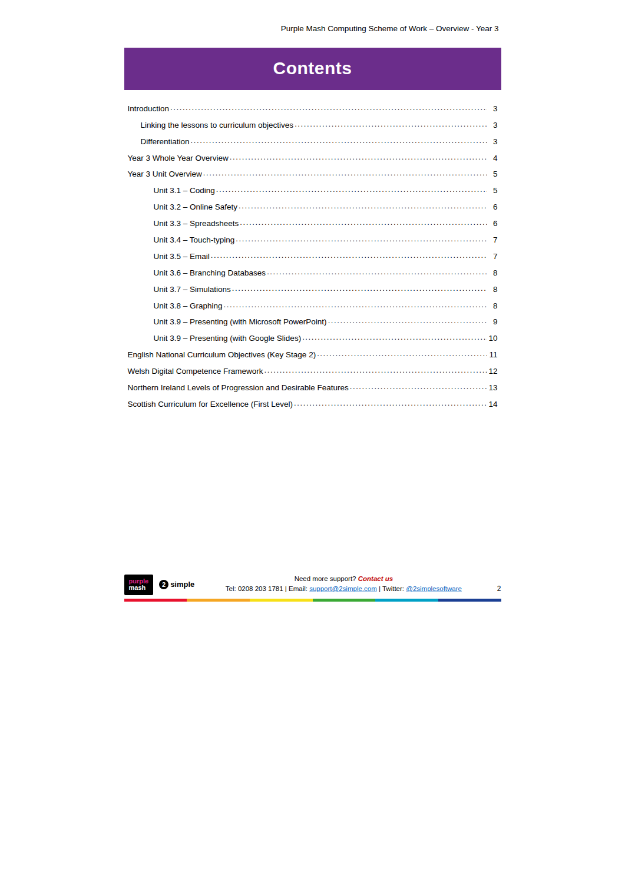Purple Mash Computing Scheme of Work – Overview - Year 3
Contents
Introduction ........................................................................................................................... 3
Linking the lessons to curriculum objectives ..................................................................................... 3
Differentiation ......................................................................................................................... 3
Year 3 Whole Year Overview ............................................................................................................. 4
Year 3 Unit Overview ......................................................................................................................... 5
Unit 3.1 – Coding ......................................................................................................................... 5
Unit 3.2 – Online Safety .............................................................................................................. 6
Unit 3.3 – Spreadsheets .............................................................................................................. 6
Unit 3.4 – Touch-typing ............................................................................................................... 7
Unit 3.5 – Email .......................................................................................................................... 7
Unit 3.6 – Branching Databases ................................................................................................... 8
Unit 3.7 – Simulations ................................................................................................................. 8
Unit 3.8 – Graphing ................................................................................................................... 8
Unit 3.9 – Presenting (with Microsoft PowerPoint) ......................................................................... 9
Unit 3.9 – Presenting (with Google Slides) ................................................................................. 10
English National Curriculum Objectives (Key Stage 2) .......................................................................... 11
Welsh Digital Competence Framework ............................................................................................... 12
Northern Ireland Levels of Progression and Desirable Features ......................................................... 13
Scottish Curriculum for Excellence (First Level) ................................................................................... 14
purple mash
2 simple
Need more support? Contact us
Tel: 0208 203 1781 | Email: support@2simple.com | Twitter: @2simplesoftware
2